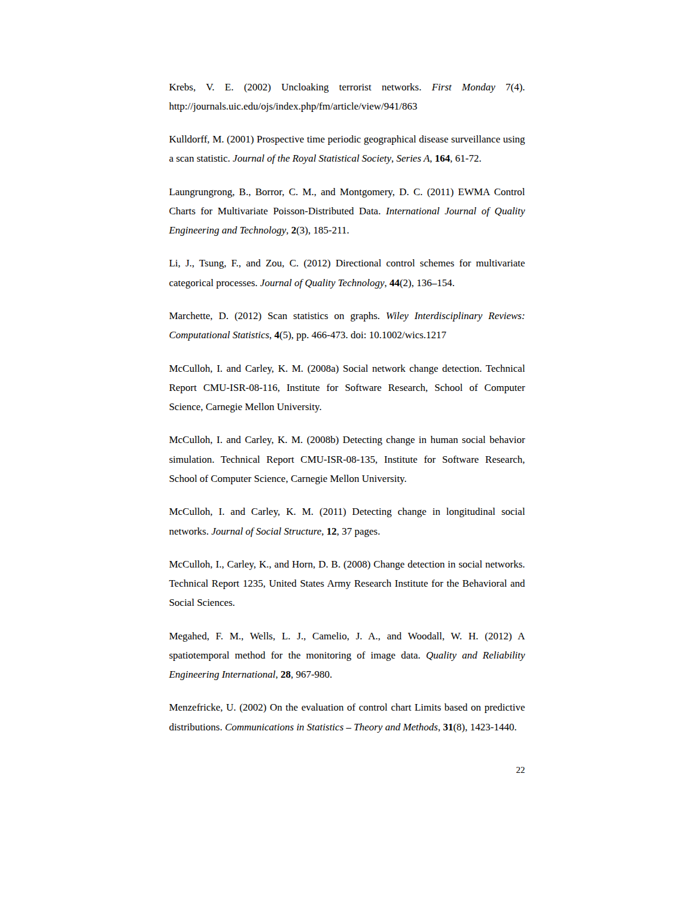Krebs, V. E. (2002) Uncloaking terrorist networks. First Monday 7(4). http://journals.uic.edu/ojs/index.php/fm/article/view/941/863
Kulldorff, M. (2001) Prospective time periodic geographical disease surveillance using a scan statistic. Journal of the Royal Statistical Society, Series A, 164, 61-72.
Laungrungrong, B., Borror, C. M., and Montgomery, D. C. (2011) EWMA Control Charts for Multivariate Poisson-Distributed Data. International Journal of Quality Engineering and Technology, 2(3), 185-211.
Li, J., Tsung, F., and Zou, C. (2012) Directional control schemes for multivariate categorical processes. Journal of Quality Technology, 44(2), 136–154.
Marchette, D. (2012) Scan statistics on graphs. Wiley Interdisciplinary Reviews: Computational Statistics, 4(5), pp. 466-473. doi: 10.1002/wics.1217
McCulloh, I. and Carley, K. M. (2008a) Social network change detection. Technical Report CMU-ISR-08-116, Institute for Software Research, School of Computer Science, Carnegie Mellon University.
McCulloh, I. and Carley, K. M. (2008b) Detecting change in human social behavior simulation. Technical Report CMU-ISR-08-135, Institute for Software Research, School of Computer Science, Carnegie Mellon University.
McCulloh, I. and Carley, K. M. (2011) Detecting change in longitudinal social networks. Journal of Social Structure, 12, 37 pages.
McCulloh, I., Carley, K., and Horn, D. B. (2008) Change detection in social networks. Technical Report 1235, United States Army Research Institute for the Behavioral and Social Sciences.
Megahed, F. M., Wells, L. J., Camelio, J. A., and Woodall, W. H. (2012) A spatiotemporal method for the monitoring of image data. Quality and Reliability Engineering International, 28, 967-980.
Menzefricke, U. (2002) On the evaluation of control chart Limits based on predictive distributions. Communications in Statistics – Theory and Methods, 31(8), 1423-1440.
22